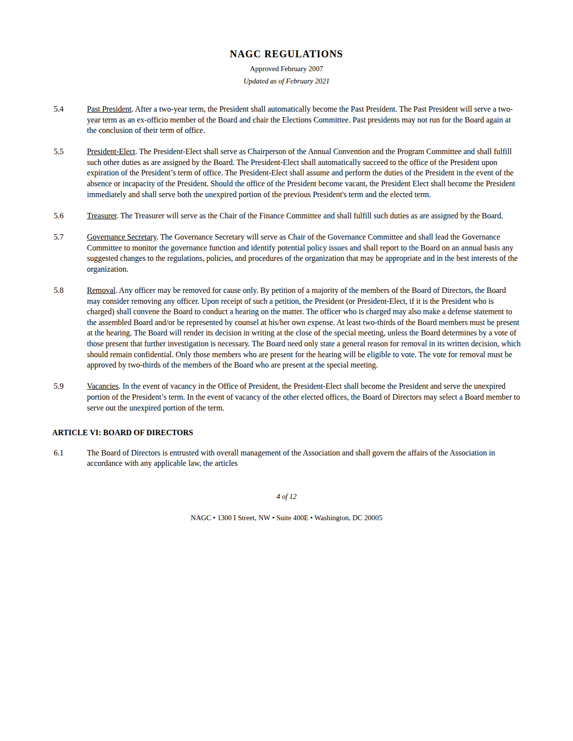NAGC REGULATIONS
Approved February 2007
Updated as of February 2021
5.4
Past President. After a two-year term, the President shall automatically become the Past President. The Past President will serve a two-year term as an ex-officio member of the Board and chair the Elections Committee. Past presidents may not run for the Board again at the conclusion of their term of office.
5.5
President-Elect. The President-Elect shall serve as Chairperson of the Annual Convention and the Program Committee and shall fulfill such other duties as are assigned by the Board. The President-Elect shall automatically succeed to the office of the President upon expiration of the President’s term of office. The President-Elect shall assume and perform the duties of the President in the event of the absence or incapacity of the President. Should the office of the President become vacant, the President Elect shall become the President immediately and shall serve both the unexpired portion of the previous President's term and the elected term.
5.6
Treasurer. The Treasurer will serve as the Chair of the Finance Committee and shall fulfill such duties as are assigned by the Board.
5.7
Governance Secretary. The Governance Secretary will serve as Chair of the Governance Committee and shall lead the Governance Committee to monitor the governance function and identify potential policy issues and shall report to the Board on an annual basis any suggested changes to the regulations, policies, and procedures of the organization that may be appropriate and in the best interests of the organization.
5.8
Removal. Any officer may be removed for cause only. By petition of a majority of the members of the Board of Directors, the Board may consider removing any officer. Upon receipt of such a petition, the President (or President-Elect, if it is the President who is charged) shall convene the Board to conduct a hearing on the matter. The officer who is charged may also make a defense statement to the assembled Board and/or be represented by counsel at his/her own expense. At least two-thirds of the Board members must be present at the hearing. The Board will render its decision in writing at the close of the special meeting, unless the Board determines by a vote of those present that further investigation is necessary. The Board need only state a general reason for removal in its written decision, which should remain confidential. Only those members who are present for the hearing will be eligible to vote. The vote for removal must be approved by two-thirds of the members of the Board who are present at the special meeting.
5.9
Vacancies. In the event of vacancy in the Office of President, the President-Elect shall become the President and serve the unexpired portion of the President’s term. In the event of vacancy of the other elected offices, the Board of Directors may select a Board member to serve out the unexpired portion of the term.
ARTICLE VI: BOARD OF DIRECTORS
6.1
The Board of Directors is entrusted with overall management of the Association and shall govern the affairs of the Association in accordance with any applicable law, the articles
4 of 12
NAGC • 1300 I Street, NW • Suite 400E • Washington, DC 20005